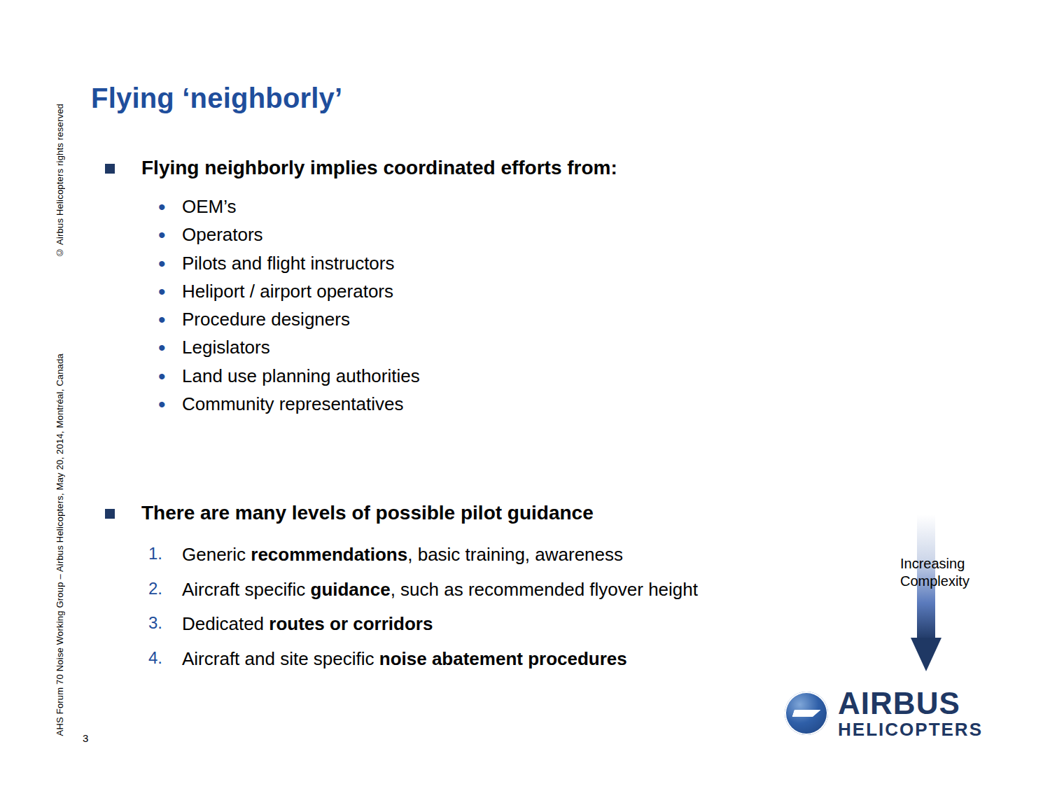© Airbus Helicopters rights reserved
AHS Forum 70 Noise Working Group – Airbus Helicopters, May 20, 2014, Montréal, Canada
3
Flying ‘neighborly’
Flying neighborly implies coordinated efforts from:
OEM’s
Operators
Pilots and flight instructors
Heliport / airport operators
Procedure designers
Legislators
Land use planning authorities
Community representatives
There are many levels of possible pilot guidance
Generic recommendations, basic training, awareness
Aircraft specific guidance, such as recommended flyover height
Dedicated routes or corridors
Aircraft and site specific noise abatement procedures
Increasing
Complexity
AIRBUS
HELICOPTERS